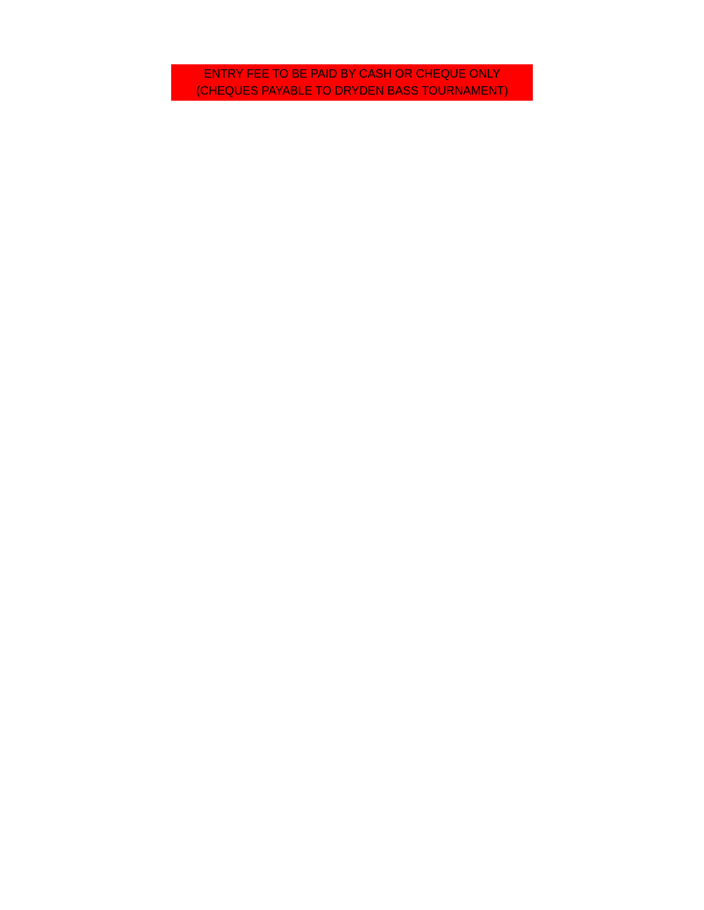ENTRY FEE TO BE PAID BY CASH OR CHEQUE ONLY (CHEQUES PAYABLE TO DRYDEN BASS TOURNAMENT)